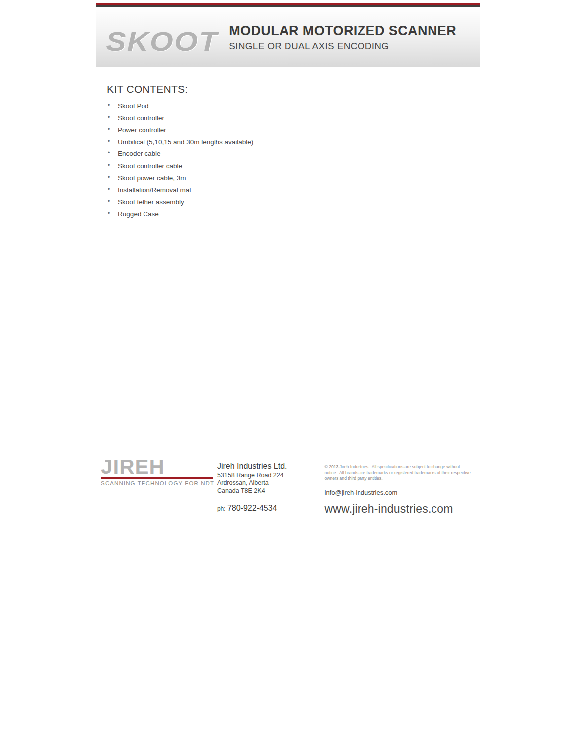SKOOT
MODULAR MOTORIZED SCANNER
SINGLE OR DUAL AXIS ENCODING
KIT CONTENTS:
Skoot Pod
Skoot controller
Power controller
Umbilical (5,10,15 and 30m lengths available)
Encoder cable
Skoot controller cable
Skoot power cable, 3m
Installation/Removal mat
Skoot tether assembly
Rugged Case
JIREH
SCANNING TECHNOLOGY FOR NDT
Jireh Industries Ltd.
53158 Range Road 224
Ardrossan, Alberta
Canada T8E 2K4
ph: 780-922-4534
© 2013 Jireh Industries. All specifications are subject to change without notice. All brands are trademarks or registered trademarks of their respective owners and third party entities.
info@jireh-industries.com
www.jireh-industries.com